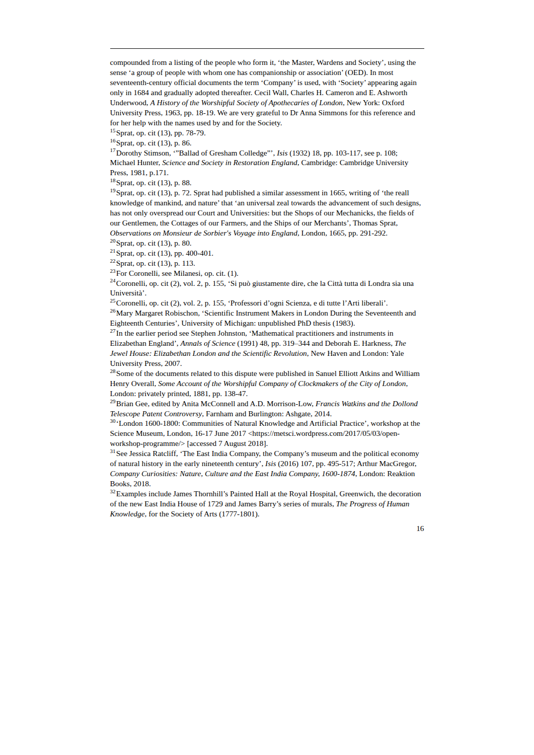compounded from a listing of the people who form it, ‘the Master, Wardens and Society’, using the sense ‘a group of people with whom one has companionship or association’ (OED). In most seventeenth-century official documents the term ‘Company’ is used, with ‘Society’ appearing again only in 1684 and gradually adopted thereafter. Cecil Wall, Charles H. Cameron and E. Ashworth Underwood, A History of the Worshipful Society of Apothecaries of London, New York: Oxford University Press, 1963, pp. 18-19. We are very grateful to Dr Anna Simmons for this reference and for her help with the names used by and for the Society.
15Sprat, op. cit (13), pp. 78-79.
16Sprat, op. cit (13), p. 86.
17Dorothy Stimson, ‘”Ballad of Gresham Colledge”’, Isis (1932) 18, pp. 103-117, see p. 108; Michael Hunter, Science and Society in Restoration England, Cambridge: Cambridge University Press, 1981, p.171.
18Sprat, op. cit (13), p. 88.
19Sprat, op. cit (13), p. 72. Sprat had published a similar assessment in 1665, writing of ‘the reall knowledge of mankind, and nature’ that ‘an universal zeal towards the advancement of such designs, has not only overspread our Court and Universities: but the Shops of our Mechanicks, the fields of our Gentlemen, the Cottages of our Farmers, and the Ships of our Merchants’, Thomas Sprat, Observations on Monsieur de Sorbier's Voyage into England, London, 1665, pp. 291-292.
20Sprat, op. cit (13), p. 80.
21Sprat, op. cit (13), pp. 400-401.
22Sprat, op. cit (13), p. 113.
23For Coronelli, see Milanesi, op. cit. (1).
24Coronelli, op. cit (2), vol. 2, p. 155, ‘Si può giustamente dire, che la Città tutta di Londra sia una Università’.
25Coronelli, op. cit (2), vol. 2, p. 155, ‘Professori d’ogni Scienza, e di tutte l’Arti liberali’.
26Mary Margaret Robischon, ‘Scientific Instrument Makers in London During the Seventeenth and Eighteenth Centuries’, University of Michigan: unpublished PhD thesis (1983).
27In the earlier period see Stephen Johnston, ‘Mathematical practitioners and instruments in Elizabethan England’, Annals of Science (1991) 48, pp. 319–344 and Deborah E. Harkness, The Jewel House: Elizabethan London and the Scientific Revolution, New Haven and London: Yale University Press, 2007.
28Some of the documents related to this dispute were published in Sanuel Elliott Atkins and William Henry Overall, Some Account of the Worshipful Company of Clockmakers of the City of London, London: privately printed, 1881, pp. 138-47.
29Brian Gee, edited by Anita McConnell and A.D. Morrison-Low, Francis Watkins and the Dollond Telescope Patent Controversy, Farnham and Burlington: Ashgate, 2014.
30‘London 1600-1800: Communities of Natural Knowledge and Artificial Practice’, workshop at the Science Museum, London, 16-17 June 2017 <https://metsci.wordpress.com/2017/05/03/open-workshop-programme/> [accessed 7 August 2018].
31See Jessica Ratcliff, ‘The East India Company, the Company’s museum and the political economy of natural history in the early nineteenth century’, Isis (2016) 107, pp. 495-517; Arthur MacGregor, Company Curiosities: Nature, Culture and the East India Company, 1600-1874, London: Reaktion Books, 2018.
32Examples include James Thornhill’s Painted Hall at the Royal Hospital, Greenwich, the decoration of the new East India House of 1729 and James Barry’s series of murals, The Progress of Human Knowledge, for the Society of Arts (1777-1801).
16